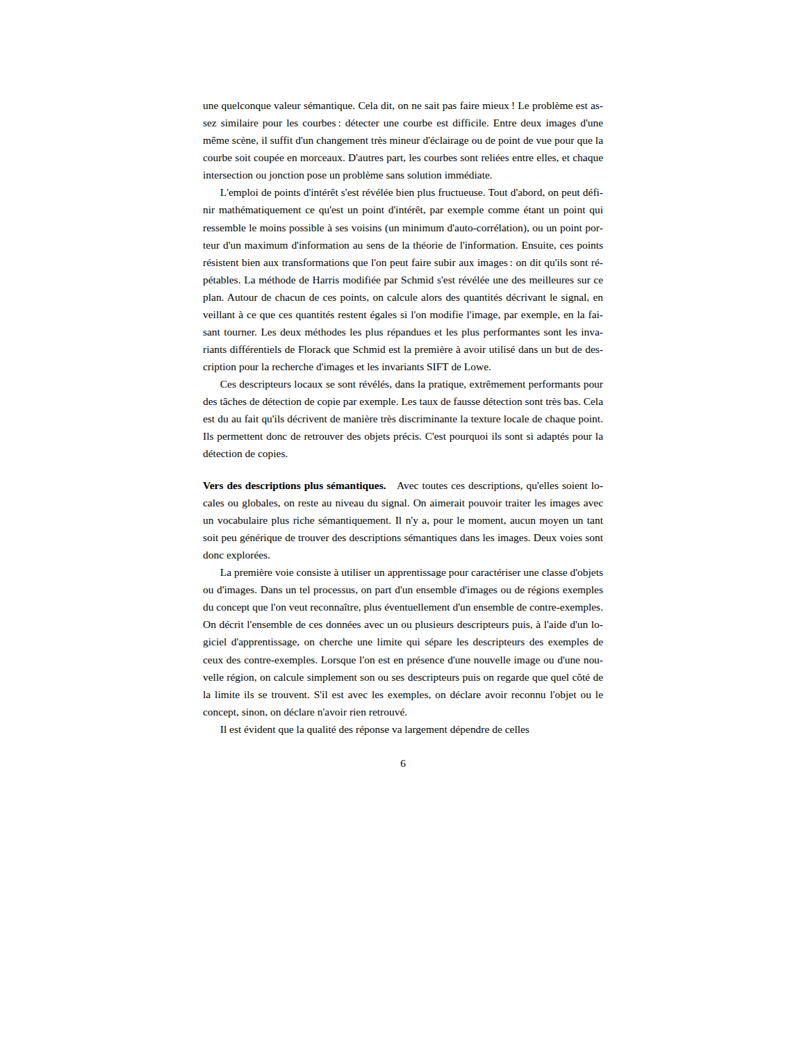une quelconque valeur sémantique. Cela dit, on ne sait pas faire mieux ! Le problème est assez similaire pour les courbes : détecter une courbe est difficile. Entre deux images d'une même scène, il suffit d'un changement très mineur d'éclairage ou de point de vue pour que la courbe soit coupée en morceaux. D'autres part, les courbes sont reliées entre elles, et chaque intersection ou jonction pose un problème sans solution immédiate.
L'emploi de points d'intérêt s'est révélée bien plus fructueuse. Tout d'abord, on peut définir mathématiquement ce qu'est un point d'intérêt, par exemple comme étant un point qui ressemble le moins possible à ses voisins (un minimum d'auto-corrélation), ou un point porteur d'un maximum d'information au sens de la théorie de l'information. Ensuite, ces points résistent bien aux transformations que l'on peut faire subir aux images : on dit qu'ils sont répétables. La méthode de Harris modifiée par Schmid s'est révélée une des meilleures sur ce plan. Autour de chacun de ces points, on calcule alors des quantités décrivant le signal, en veillant à ce que ces quantités restent égales si l'on modifie l'image, par exemple, en la faisant tourner. Les deux méthodes les plus répandues et les plus performantes sont les invariants différentiels de Florack que Schmid est la première à avoir utilisé dans un but de description pour la recherche d'images et les invariants SIFT de Lowe.
Ces descripteurs locaux se sont révélés, dans la pratique, extrêmement performants pour des tâches de détection de copie par exemple. Les taux de fausse détection sont très bas. Cela est du au fait qu'ils décrivent de manière très discriminante la texture locale de chaque point. Ils permettent donc de retrouver des objets précis. C'est pourquoi ils sont si adaptés pour la détection de copies.
Vers des descriptions plus sémantiques. Avec toutes ces descriptions, qu'elles soient locales ou globales, on reste au niveau du signal. On aimerait pouvoir traiter les images avec un vocabulaire plus riche sémantiquement. Il n'y a, pour le moment, aucun moyen un tant soit peu générique de trouver des descriptions sémantiques dans les images. Deux voies sont donc explorées.
La première voie consiste à utiliser un apprentissage pour caractériser une classe d'objets ou d'images. Dans un tel processus, on part d'un ensemble d'images ou de régions exemples du concept que l'on veut reconnaître, plus éventuellement d'un ensemble de contre-exemples. On décrit l'ensemble de ces données avec un ou plusieurs descripteurs puis, à l'aide d'un logiciel d'apprentissage, on cherche une limite qui sépare les descripteurs des exemples de ceux des contre-exemples. Lorsque l'on est en présence d'une nouvelle image ou d'une nouvelle région, on calcule simplement son ou ses descripteurs puis on regarde que quel côté de la limite ils se trouvent. S'il est avec les exemples, on déclare avoir reconnu l'objet ou le concept, sinon, on déclare n'avoir rien retrouvé.
Il est évident que la qualité des réponse va largement dépendre de celles
6